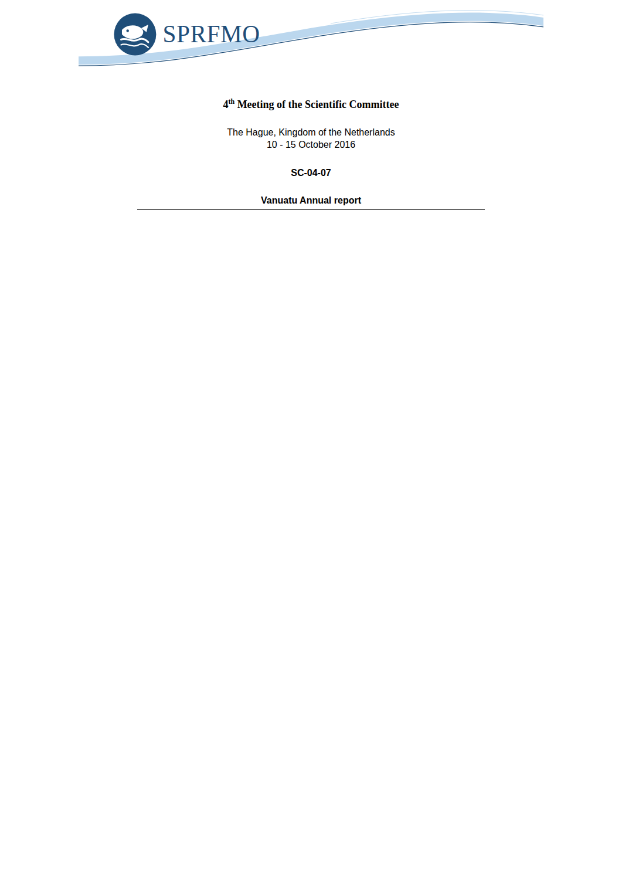SPRFMO
4th Meeting of the Scientific Committee
The Hague, Kingdom of the Netherlands
10 - 15 October 2016
SC-04-07
Vanuatu Annual report